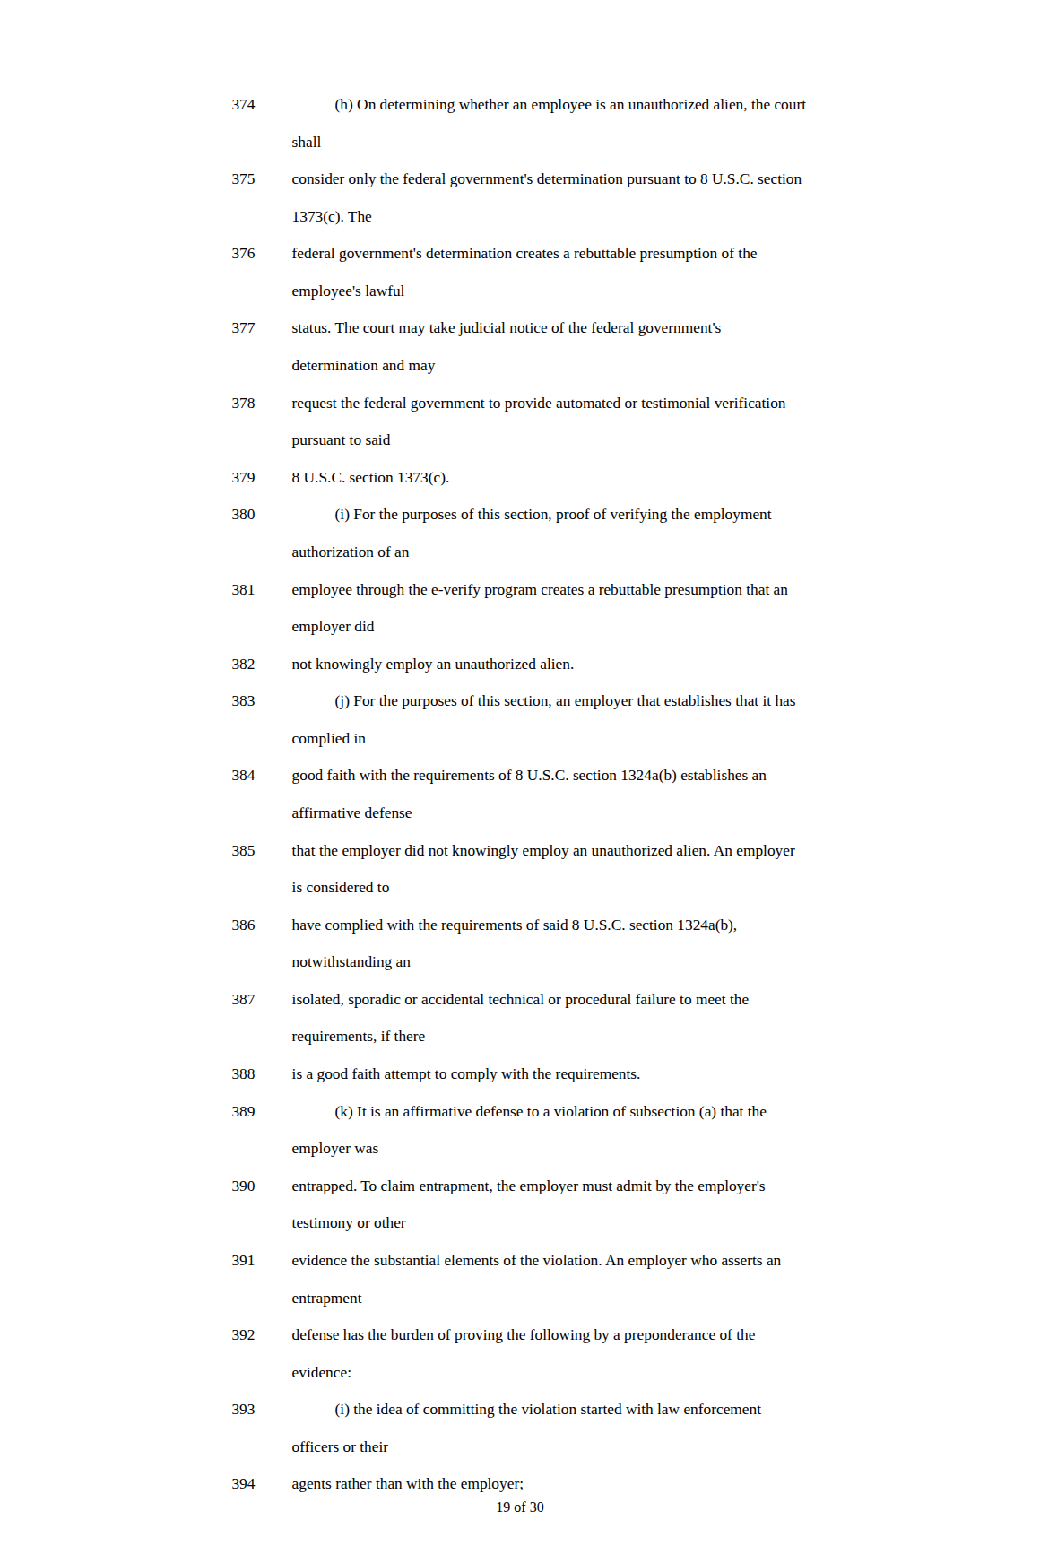374
(h) On determining whether an employee is an unauthorized alien, the court shall
375
consider only the federal government's determination pursuant to 8 U.S.C. section 1373(c). The
376
federal government's determination creates a rebuttable presumption of the employee's lawful
377
status. The court may take judicial notice of the federal government's determination and may
378
request the federal government to provide automated or testimonial verification pursuant to said
379
8 U.S.C. section 1373(c).
380
(i) For the purposes of this section, proof of verifying the employment authorization of an
381
employee through the e-verify program creates a rebuttable presumption that an employer did
382
not knowingly employ an unauthorized alien.
383
(j) For the purposes of this section, an employer that establishes that it has complied in
384
good faith with the requirements of 8 U.S.C. section 1324a(b) establishes an affirmative defense
385
that the employer did not knowingly employ an unauthorized alien. An employer is considered to
386
have complied with the requirements of said 8 U.S.C. section 1324a(b), notwithstanding an
387
isolated, sporadic or accidental technical or procedural failure to meet the requirements, if there
388
is a good faith attempt to comply with the requirements.
389
(k) It is an affirmative defense to a violation of subsection (a) that the employer was
390
entrapped. To claim entrapment, the employer must admit by the employer's testimony or other
391
evidence the substantial elements of the violation. An employer who asserts an entrapment
392
defense has the burden of proving the following by a preponderance of the evidence:
393
(i) the idea of committing the violation started with law enforcement officers or their
394
agents rather than with the employer;
19 of 30